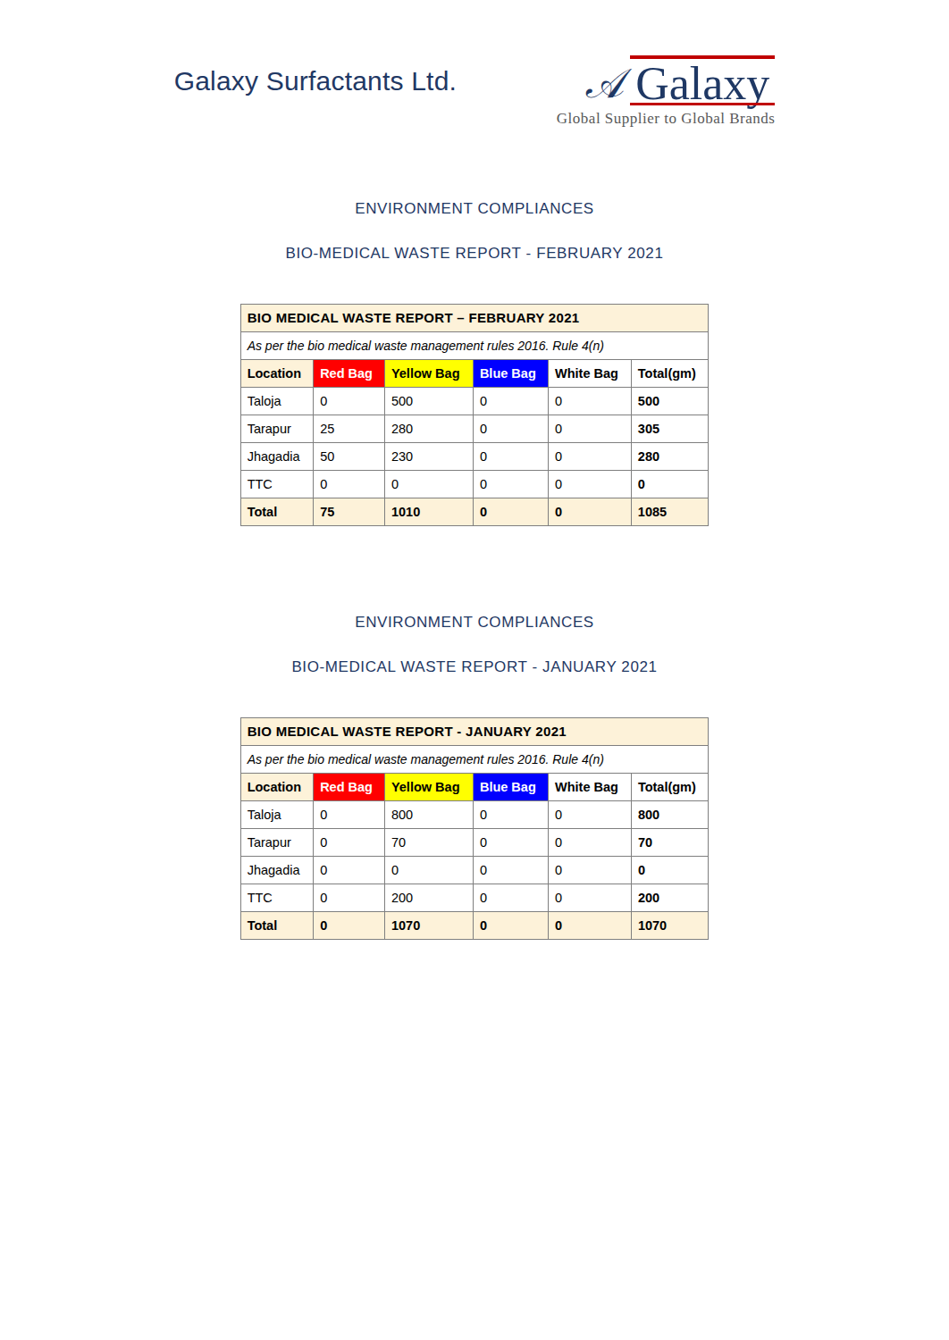Galaxy Surfactants Ltd.
𝒜Galaxy
Global Supplier to Global Brands
ENVIRONMENT COMPLIANCES
BIO-MEDICAL WASTE REPORT - FEBRUARY 2021
| BIO MEDICAL WASTE REPORT – FEBRUARY 2021 |
| As per the bio medical waste management rules 2016. Rule 4(n) |
| Location | Red Bag | Yellow Bag | Blue Bag | White Bag | Total(gm) |
| Taloja | 0 | 500 | 0 | 0 | 500 |
| Tarapur | 25 | 280 | 0 | 0 | 305 |
| Jhagadia | 50 | 230 | 0 | 0 | 280 |
| TTC | 0 | 0 | 0 | 0 | 0 |
| Total | 75 | 1010 | 0 | 0 | 1085 |
ENVIRONMENT COMPLIANCES
BIO-MEDICAL WASTE REPORT - JANUARY 2021
| BIO MEDICAL WASTE REPORT - JANUARY 2021 |
| As per the bio medical waste management rules 2016. Rule 4(n) |
| Location | Red Bag | Yellow Bag | Blue Bag | White Bag | Total(gm) |
| Taloja | 0 | 800 | 0 | 0 | 800 |
| Tarapur | 0 | 70 | 0 | 0 | 70 |
| Jhagadia | 0 | 0 | 0 | 0 | 0 |
| TTC | 0 | 200 | 0 | 0 | 200 |
| Total | 0 | 1070 | 0 | 0 | 1070 |